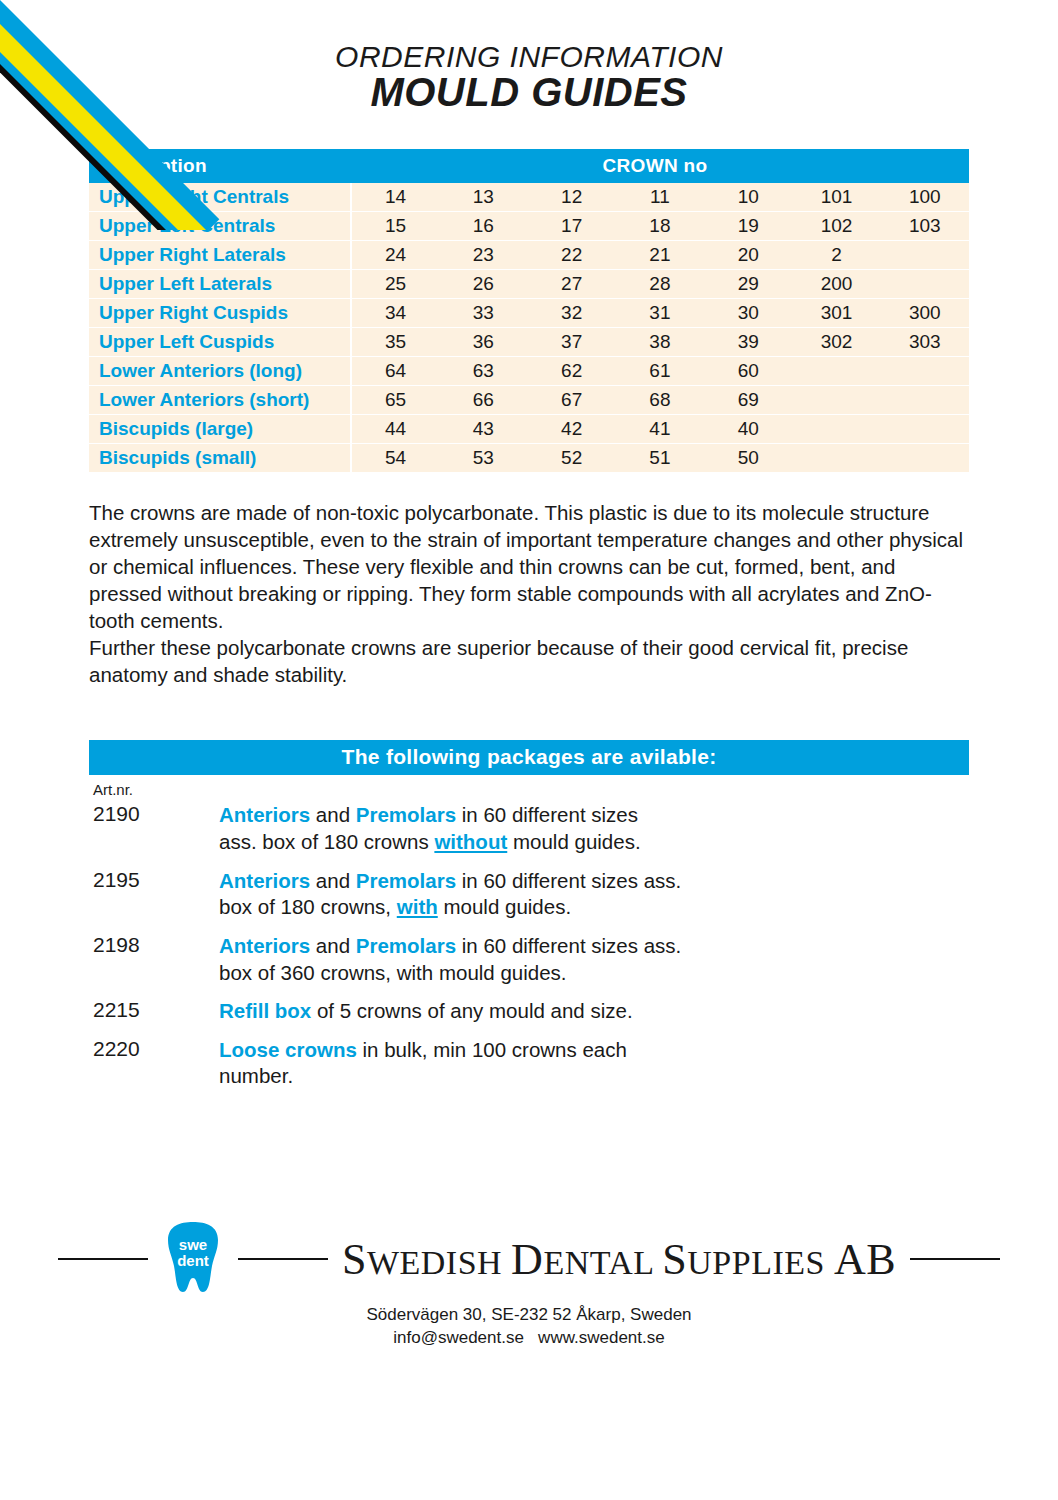ORDERING INFORMATION
MOULD GUIDES
| Description | CROWN no |
| --- | --- |
| Upper Right Centrals | 14 | 13 | 12 | 11 | 10 | 101 | 100 |
| Upper Left Centrals | 15 | 16 | 17 | 18 | 19 | 102 | 103 |
| Upper Right Laterals | 24 | 23 | 22 | 21 | 20 | 2 | |
| Upper Left Laterals | 25 | 26 | 27 | 28 | 29 | 200 | |
| Upper Right Cuspids | 34 | 33 | 32 | 31 | 30 | 301 | 300 |
| Upper Left Cuspids | 35 | 36 | 37 | 38 | 39 | 302 | 303 |
| Lower Anteriors (long) | 64 | 63 | 62 | 61 | 60 | | |
| Lower Anteriors (short) | 65 | 66 | 67 | 68 | 69 | | |
| Biscupids (large) | 44 | 43 | 42 | 41 | 40 | | |
| Biscupids (small) | 54 | 53 | 52 | 51 | 50 | | |
The crowns are made of non-toxic polycarbonate. This plastic is due to its molecule structure extremely unsusceptible, even to the strain of important temperature changes and other physical or chemical influences. These very flexible and thin crowns can be cut, formed, bent, and pressed without breaking or ripping. They form stable compounds with all acrylates and ZnO-tooth cements.
Further these polycarbonate crowns are superior because of their good cervical fit, precise anatomy and shade stability.
The following packages are avilable:
Art.nr.
| 2190 | Anteriors and Premolars in 60 different sizes ass. box of 180 crowns without mould guides. |
| 2195 | Anteriors and Premolars in 60 different sizes ass. box of 180 crowns, with mould guides. |
| 2198 | Anteriors and Premolars in 60 different sizes ass. box of 360 crowns, with mould guides. |
| 2215 | Refill box of 5 crowns of any mould and size. |
| 2220 | Loose crowns in bulk, min 100 crowns each number. |
swe dent
SWEDISH DENTAL SUPPLIES AB
Södervägen 30, SE-232 52 Åkarp, Sweden
info@swedent.se www.swedent.se